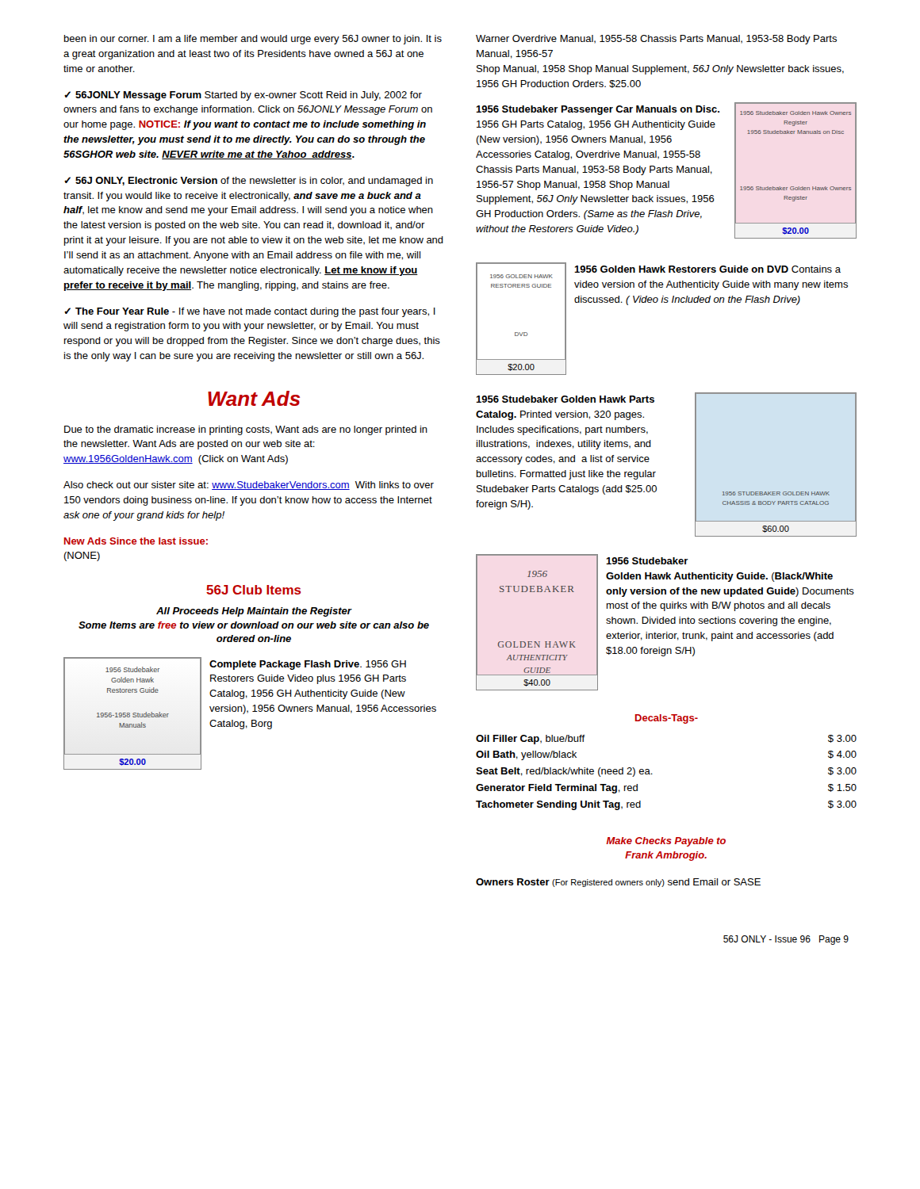been in our corner. I am a life member and would urge every 56J owner to join. It is a great organization and at least two of its Presidents have owned a 56J at one time or another.
56JONLY Message Forum Started by ex-owner Scott Reid in July, 2002 for owners and fans to exchange information. Click on 56JONLY Message Forum on our home page. NOTICE: If you want to contact me to include something in the newsletter, you must send it to me directly. You can do so through the 56SGHOR web site. NEVER write me at the Yahoo address.
56J ONLY, Electronic Version of the newsletter is in color, and undamaged in transit. If you would like to receive it electronically, and save me a buck and a half, let me know and send me your Email address. I will send you a notice when the latest version is posted on the web site. You can read it, download it, and/or print it at your leisure. If you are not able to view it on the web site, let me know and I’ll send it as an attachment. Anyone with an Email address on file with me, will automatically receive the newsletter notice electronically. Let me know if you prefer to receive it by mail. The mangling, ripping, and stains are free.
The Four Year Rule - If we have not made contact during the past four years, I will send a registration form to you with your newsletter, or by Email. You must respond or you will be dropped from the Register. Since we don’t charge dues, this is the only way I can be sure you are receiving the newsletter or still own a 56J.
Want Ads
Due to the dramatic increase in printing costs, Want ads are no longer printed in the newsletter. Want Ads are posted on our web site at: www.1956GoldenHawk.com (Click on Want Ads)
Also check out our sister site at: www.StudebakerVendors.com With links to over 150 vendors doing business on-line. If you don’t know how to access the Internet ask one of your grand kids for help!
New Ads Since the last issue:
(NONE)
56J Club Items
All Proceeds Help Maintain the Register
Some Items are free to view or download on our web site or can also be ordered on-line
1956 Studebaker
Golden Hawk
Restorers Guide
1956-1958 Studebaker
Manuals
$20.00
Complete Package Flash Drive. 1956 GH Restorers Guide Video plus 1956 GH Parts Catalog, 1956 GH Authenticity Guide (New version), 1956 Owners Manual, 1956 Accessories Catalog, Borg
Warner Overdrive Manual, 1955-58 Chassis Parts Manual, 1953-58 Body Parts Manual, 1956-57
Shop Manual, 1958 Shop Manual Supplement, 56J Only Newsletter back issues, 1956 GH Production Orders. $25.00
1956 Studebaker Golden Hawk Owners Register
1956 Studebaker Manuals on Disc
1956 Studebaker Golden Hawk Owners Register
$20.00
1956 Studebaker Passenger Car Manuals on Disc. 1956 GH Parts Catalog, 1956 GH Authenticity Guide (New version), 1956 Owners Manual, 1956 Accessories Catalog, Overdrive Manual, 1955-58 Chassis Parts Manual, 1953-58 Body Parts Manual, 1956-57 Shop Manual, 1958 Shop Manual Supplement, 56J Only Newsletter back issues, 1956 GH Production Orders. (Same as the Flash Drive, without the Restorers Guide Video.)
1956 GOLDEN HAWK
RESTORERS GUIDE
DVD
$20.00
1956 Golden Hawk Restorers Guide on DVD Contains a video version of the Authenticity Guide with many new items discussed. ( Video is Included on the Flash Drive)
1956 STUDEBAKER GOLDEN HAWK
CHASSIS & BODY PARTS CATALOG
$60.00
1956 Studebaker Golden Hawk Parts Catalog. Printed version, 320 pages. Includes specifications, part numbers, illustrations, indexes, utility items, and accessory codes, and a list of service bulletins. Formatted just like the regular Studebaker Parts Catalogs (add $25.00 foreign S/H).
1956
STUDEBAKER
GOLDEN HAWK
AUTHENTICITY
GUIDE
$40.00
1956 Studebaker
Golden Hawk Authenticity Guide. (Black/White only version of the new updated Guide) Documents most of the quirks with B/W photos and all decals shown. Divided into sections covering the engine, exterior, interior, trunk, paint and accessories (add $18.00 foreign S/H)
Decals-Tags-
| Oil Filler Cap , blue/buff | $ 3.00 |
| Oil Bath , yellow/black | $ 4.00 |
| Seat Belt , red/black/white (need 2) ea. | $ 3.00 |
| Generator Field Terminal Tag , red | $ 1.50 |
| Tachometer Sending Unit Tag , red | $ 3.00 |
Make Checks Payable to
Frank Ambrogio.
Owners Roster (For Registered owners only) send Email or SASE
56J ONLY - Issue 96 Page 9